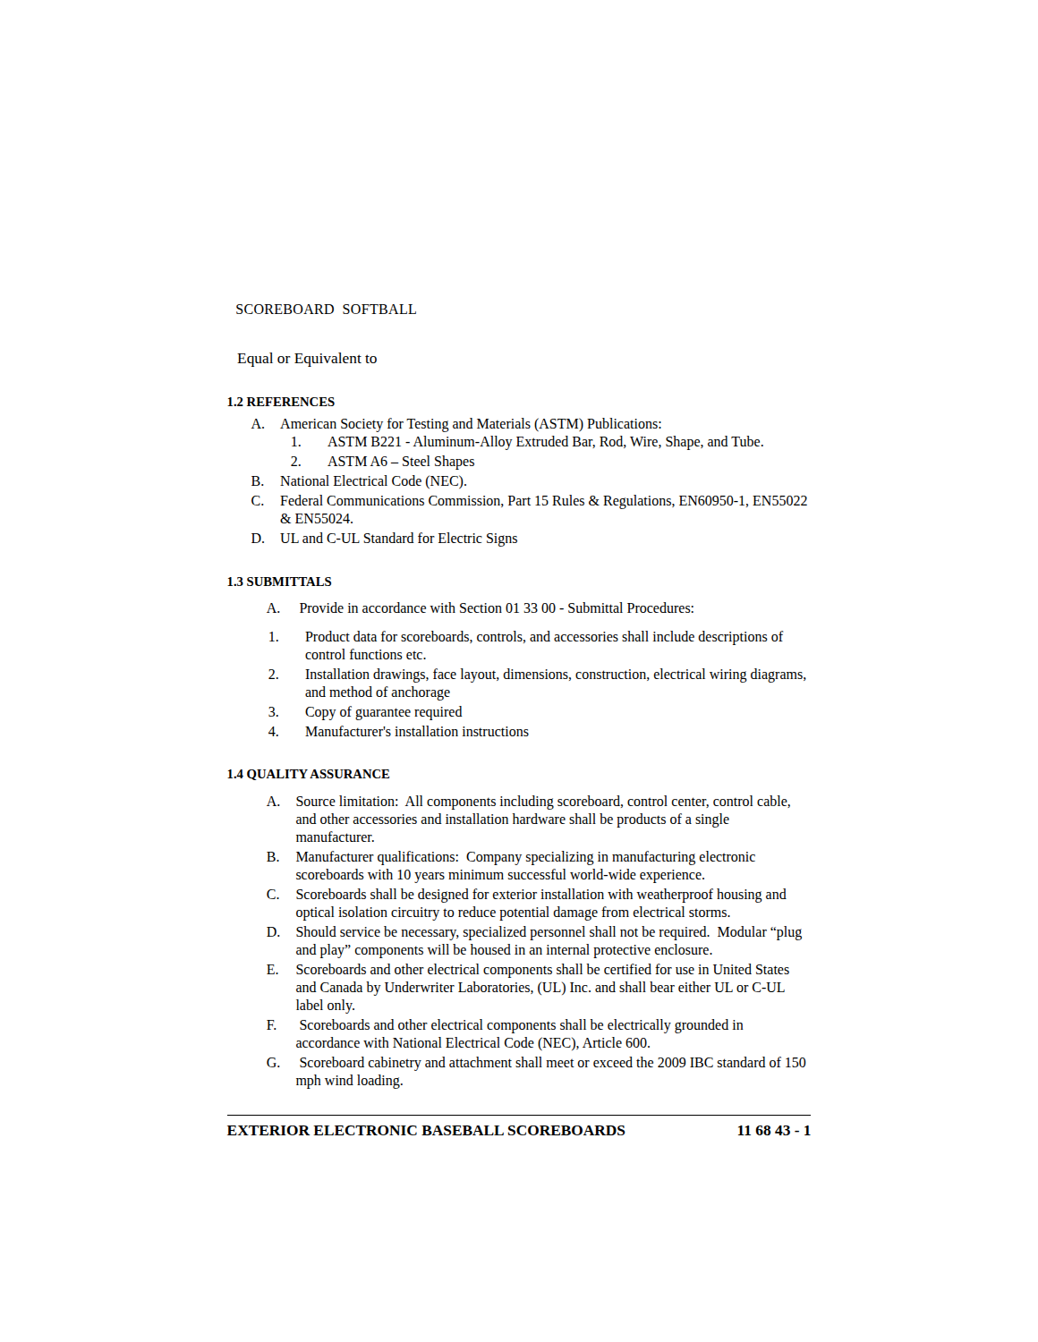SCOREBOARD SOFTBALL
Equal or Equivalent to
1.2 REFERENCES
A. American Society for Testing and Materials (ASTM) Publications:
1. ASTM B221 - Aluminum-Alloy Extruded Bar, Rod, Wire, Shape, and Tube.
2. ASTM A6 – Steel Shapes
B. National Electrical Code (NEC).
C. Federal Communications Commission, Part 15 Rules & Regulations, EN60950-1, EN55022 & EN55024.
D. UL and C-UL Standard for Electric Signs
1.3 SUBMITTALS
A. Provide in accordance with Section 01 33 00 - Submittal Procedures:
1. Product data for scoreboards, controls, and accessories shall include descriptions of control functions etc.
2. Installation drawings, face layout, dimensions, construction, electrical wiring diagrams, and method of anchorage
3. Copy of guarantee required
4. Manufacturer's installation instructions
1.4 QUALITY ASSURANCE
A. Source limitation: All components including scoreboard, control center, control cable, and other accessories and installation hardware shall be products of a single manufacturer.
B. Manufacturer qualifications: Company specializing in manufacturing electronic scoreboards with 10 years minimum successful world-wide experience.
C. Scoreboards shall be designed for exterior installation with weatherproof housing and optical isolation circuitry to reduce potential damage from electrical storms.
D. Should service be necessary, specialized personnel shall not be required. Modular “plug and play” components will be housed in an internal protective enclosure.
E. Scoreboards and other electrical components shall be certified for use in United States and Canada by Underwriter Laboratories, (UL) Inc. and shall bear either UL or C-UL label only.
F. Scoreboards and other electrical components shall be electrically grounded in accordance with National Electrical Code (NEC), Article 600.
G. Scoreboard cabinetry and attachment shall meet or exceed the 2009 IBC standard of 150 mph wind loading.
EXTERIOR ELECTRONIC BASEBALL SCOREBOARDS 11 68 43 - 1